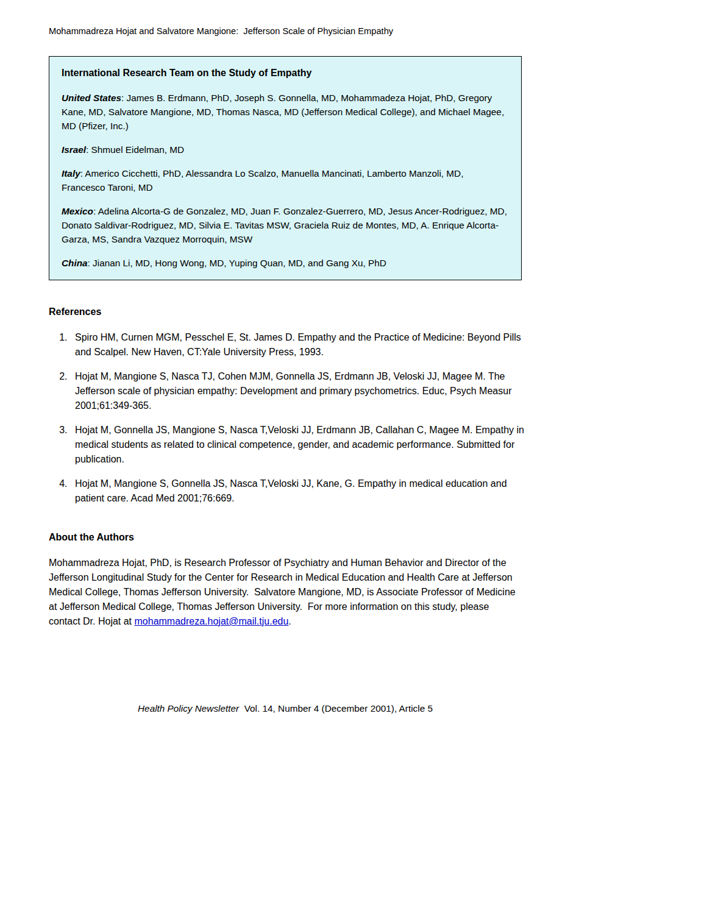Mohammadreza Hojat and Salvatore Mangione: Jefferson Scale of Physician Empathy
International Research Team on the Study of Empathy
United States: James B. Erdmann, PhD, Joseph S. Gonnella, MD, Mohammadeza Hojat, PhD, Gregory Kane, MD, Salvatore Mangione, MD, Thomas Nasca, MD (Jefferson Medical College), and Michael Magee, MD (Pfizer, Inc.)
Israel: Shmuel Eidelman, MD
Italy: Americo Cicchetti, PhD, Alessandra Lo Scalzo, Manuella Mancinati, Lamberto Manzoli, MD, Francesco Taroni, MD
Mexico: Adelina Alcorta-G de Gonzalez, MD, Juan F. Gonzalez-Guerrero, MD, Jesus Ancer-Rodriguez, MD, Donato Saldivar-Rodriguez, MD, Silvia E. Tavitas MSW, Graciela Ruiz de Montes, MD, A. Enrique Alcorta-Garza, MS, Sandra Vazquez Morroquin, MSW
China: Jianan Li, MD, Hong Wong, MD, Yuping Quan, MD, and Gang Xu, PhD
References
Spiro HM, Curnen MGM, Pesschel E, St. James D. Empathy and the Practice of Medicine: Beyond Pills and Scalpel. New Haven, CT:Yale University Press, 1993.
Hojat M, Mangione S, Nasca TJ, Cohen MJM, Gonnella JS, Erdmann JB, Veloski JJ, Magee M. The Jefferson scale of physician empathy: Development and primary psychometrics. Educ, Psych Measur 2001;61:349-365.
Hojat M, Gonnella JS, Mangione S, Nasca T,Veloski JJ, Erdmann JB, Callahan C, Magee M. Empathy in medical students as related to clinical competence, gender, and academic performance. Submitted for publication.
Hojat M, Mangione S, Gonnella JS, Nasca T,Veloski JJ, Kane, G. Empathy in medical education and patient care. Acad Med 2001;76:669.
About the Authors
Mohammadreza Hojat, PhD, is Research Professor of Psychiatry and Human Behavior and Director of the Jefferson Longitudinal Study for the Center for Research in Medical Education and Health Care at Jefferson Medical College, Thomas Jefferson University. Salvatore Mangione, MD, is Associate Professor of Medicine at Jefferson Medical College, Thomas Jefferson University. For more information on this study, please contact Dr. Hojat at mohammadreza.hojat@mail.tju.edu.
Health Policy Newsletter Vol. 14, Number 4 (December 2001), Article 5